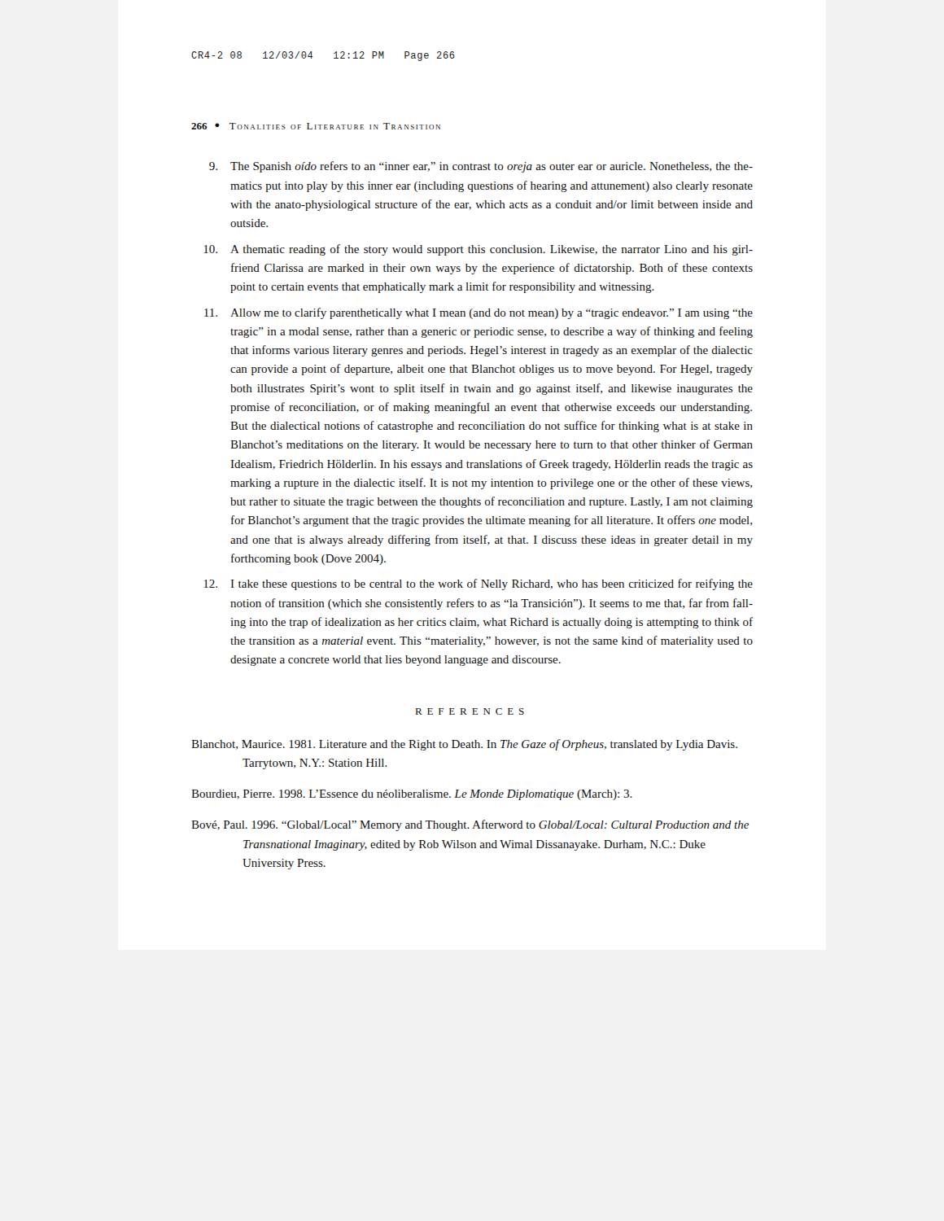CR4-2 08 12/03/04 12:12 PM Page 266
266●Tonalities of Literature in Transition
9 The Spanish oído refers to an “inner ear,” in contrast to oreja as outer ear or auricle. Nonetheless, the thematics put into play by this inner ear (including questions of hearing and attunement) also clearly resonate with the anato-physiological structure of the ear, which acts as a conduit and/or limit between inside and outside.
10 A thematic reading of the story would support this conclusion. Likewise, the narrator Lino and his girlfriend Clarissa are marked in their own ways by the experience of dictatorship. Both of these contexts point to certain events that emphatically mark a limit for responsibility and witnessing.
11 Allow me to clarify parenthetically what I mean (and do not mean) by a “tragic endeavor.” I am using “the tragic” in a modal sense, rather than a generic or periodic sense, to describe a way of thinking and feeling that informs various literary genres and periods. Hegel’s interest in tragedy as an exemplar of the dialectic can provide a point of departure, albeit one that Blanchot obliges us to move beyond. For Hegel, tragedy both illustrates Spirit’s wont to split itself in twain and go against itself, and likewise inaugurates the promise of reconciliation, or of making meaningful an event that otherwise exceeds our understanding. But the dialectical notions of catastrophe and reconciliation do not suffice for thinking what is at stake in Blanchot’s meditations on the literary. It would be necessary here to turn to that other thinker of German Idealism, Friedrich Hölderlin. In his essays and translations of Greek tragedy, Hölderlin reads the tragic as marking a rupture in the dialectic itself. It is not my intention to privilege one or the other of these views, but rather to situate the tragic between the thoughts of reconciliation and rupture. Lastly, I am not claiming for Blanchot’s argument that the tragic provides the ultimate meaning for all literature. It offers one model, and one that is always already differing from itself, at that. I discuss these ideas in greater detail in my forthcoming book (Dove 2004).
12 I take these questions to be central to the work of Nelly Richard, who has been criticized for reifying the notion of transition (which she consistently refers to as “la Transición”). It seems to me that, far from falling into the trap of idealization as her critics claim, what Richard is actually doing is attempting to think of the transition as a material event. This “materiality,” however, is not the same kind of materiality used to designate a concrete world that lies beyond language and discourse.
References
Blanchot, Maurice. 1981. Literature and the Right to Death. In The Gaze of Orpheus, translated by Lydia Davis. Tarrytown, N.Y.: Station Hill.
Bourdieu, Pierre. 1998. L’Essence du néoliberalisme. Le Monde Diplomatique (March): 3.
Bové, Paul. 1996. “Global/Local” Memory and Thought. Afterword to Global/Local: Cultural Production and the Transnational Imaginary, edited by Rob Wilson and Wimal Dissanayake. Durham, N.C.: Duke University Press.